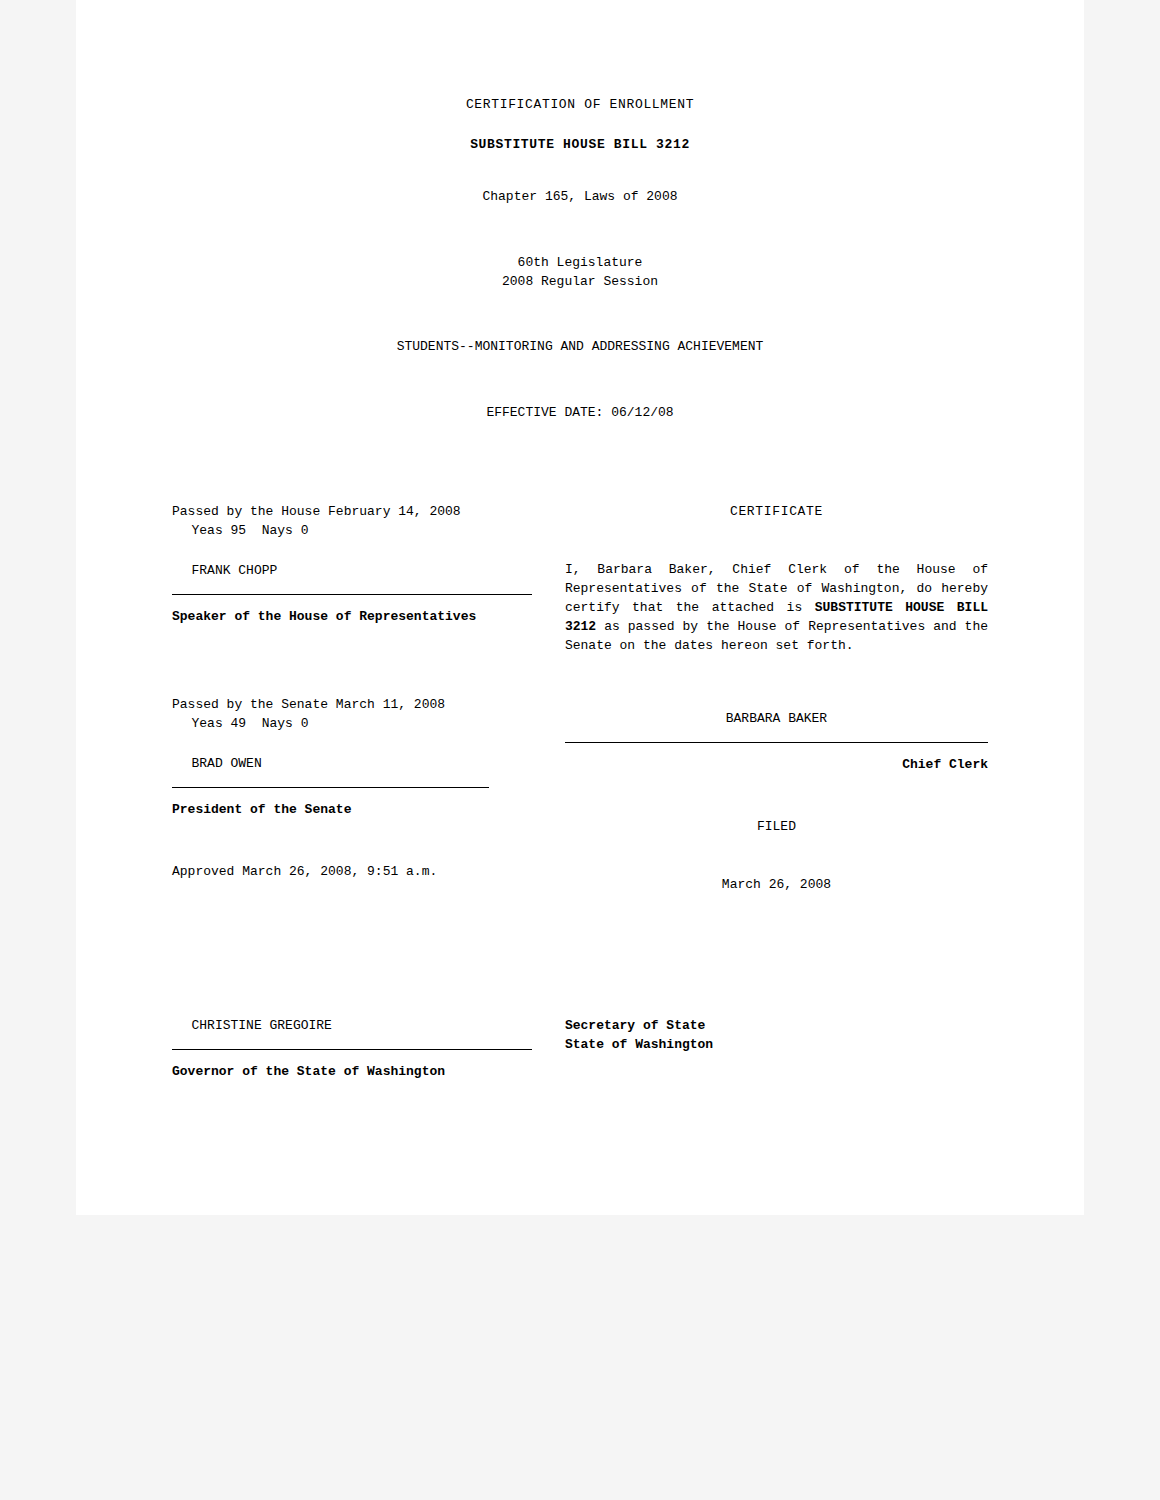CERTIFICATION OF ENROLLMENT
SUBSTITUTE HOUSE BILL 3212
Chapter 165, Laws of 2008
60th Legislature
2008 Regular Session
STUDENTS--MONITORING AND ADDRESSING ACHIEVEMENT
EFFECTIVE DATE: 06/12/08
Passed by the House February 14, 2008
Yeas 95 Nays 0
FRANK CHOPP
Speaker of the House of Representatives
Passed by the Senate March 11, 2008
Yeas 49 Nays 0
BRAD OWEN
President of the Senate
Approved March 26, 2008, 9:51 a.m.
CERTIFICATE
I, Barbara Baker, Chief Clerk of the House of Representatives of the State of Washington, do hereby certify that the attached is SUBSTITUTE HOUSE BILL 3212 as passed by the House of Representatives and the Senate on the dates hereon set forth.
BARBARA BAKER
Chief Clerk
FILED
March 26, 2008
CHRISTINE GREGOIRE
Governor of the State of Washington
Secretary of State
State of Washington